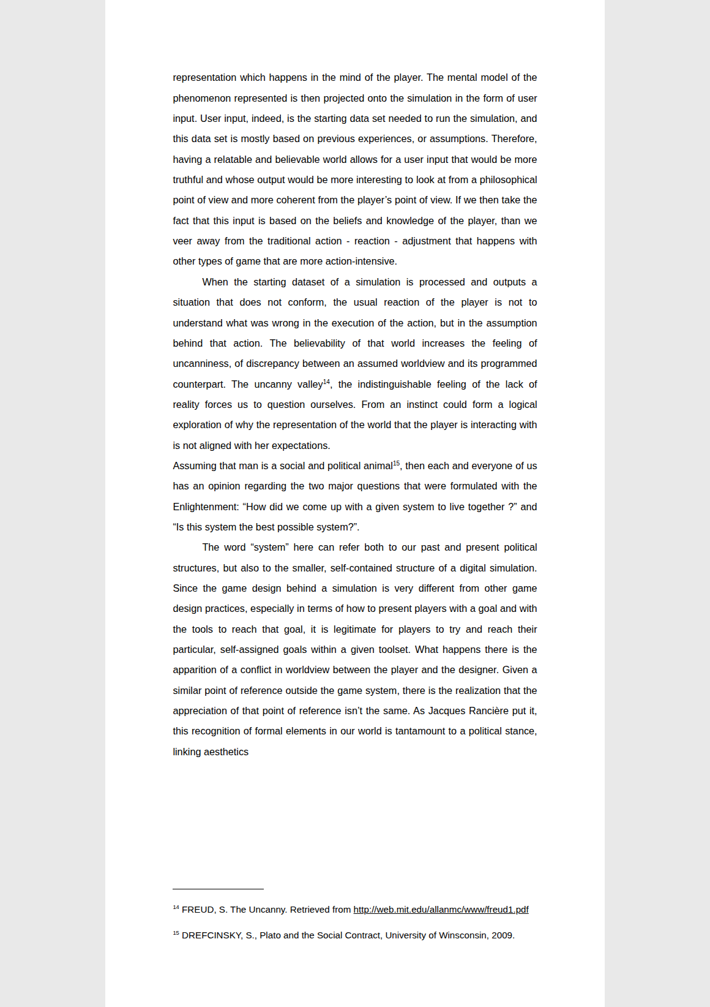representation which happens in the mind of the player. The mental model of the phenomenon represented is then projected onto the simulation in the form of user input. User input, indeed, is the starting data set needed to run the simulation, and this data set is mostly based on previous experiences, or assumptions. Therefore, having a relatable and believable world allows for a user input that would be more truthful and whose output would be more interesting to look at from a philosophical point of view and more coherent from the player’s point of view. If we then take the fact that this input is based on the beliefs and knowledge of the player, than we veer away from the traditional action - reaction - adjustment that happens with other types of game that are more action-intensive.
When the starting dataset of a simulation is processed and outputs a situation that does not conform, the usual reaction of the player is not to understand what was wrong in the execution of the action, but in the assumption behind that action. The believability of that world increases the feeling of uncanniness, of discrepancy between an assumed worldview and its programmed counterpart. The uncanny valley14, the indistinguishable feeling of the lack of reality forces us to question ourselves. From an instinct could form a logical exploration of why the representation of the world that the player is interacting with is not aligned with her expectations.
Assuming that man is a social and political animal15, then each and everyone of us has an opinion regarding the two major questions that were formulated with the Enlightenment: “How did we come up with a given system to live together ?” and “Is this system the best possible system?”.
The word “system” here can refer both to our past and present political structures, but also to the smaller, self-contained structure of a digital simulation. Since the game design behind a simulation is very different from other game design practices, especially in terms of how to present players with a goal and with the tools to reach that goal, it is legitimate for players to try and reach their particular, self-assigned goals within a given toolset. What happens there is the apparition of a conflict in worldview between the player and the designer. Given a similar point of reference outside the game system, there is the realization that the appreciation of that point of reference isn’t the same. As Jacques Rancière put it, this recognition of formal elements in our world is tantamount to a political stance, linking aesthetics
14 FREUD, S. The Uncanny. Retrieved from http://web.mit.edu/allanmc/www/freud1.pdf
15 DREFCINSKY, S., Plato and the Social Contract, University of Winsconsin, 2009.